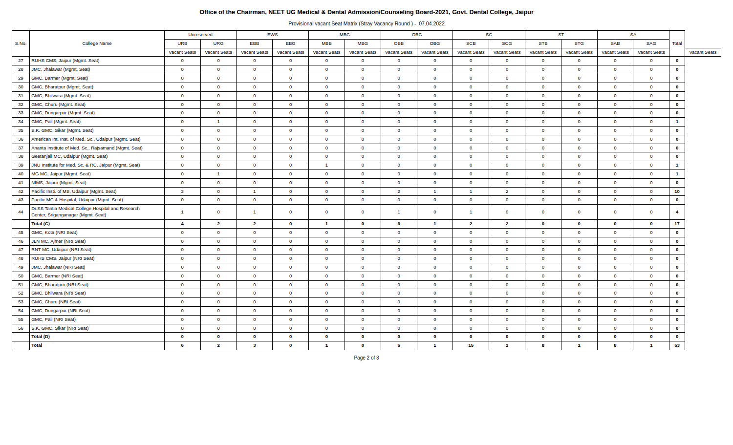Office of the Chairman, NEET UG Medical & Dental Admission/Counseling Board-2021, Govt. Dental College, Jaipur
Provisional vacant Seat Matrix (Stray Vacancy Round ) - 07.04.2022
| S.No. | College Name | Unreserved | EWS | MBC | OBC | SC | ST | SA | Total |
| --- | --- | --- | --- | --- | --- | --- | --- | --- | --- |
| URB | URG | EBB | EBG | MBB | MBG | OBB | OBG | SCB | SCG | STB | STG | SAB | SAG |
| Vacant Seats | Vacant Seats | Vacant Seats | Vacant Seats | Vacant Seats | Vacant Seats | Vacant Seats | Vacant Seats | Vacant Seats | Vacant Seats | Vacant Seats | Vacant Seats | Vacant Seats | Vacant Seats | Vacant Seats |
| 27 | RUHS CMS, Jaipur (Mgmt. Seat) | 0 | 0 | 0 | 0 | 0 | 0 | 0 | 0 | 0 | 0 | 0 | 0 | 0 | 0 | 0 |
| 28 | JMC, Jhalawar (Mgmt. Seat) | 0 | 0 | 0 | 0 | 0 | 0 | 0 | 0 | 0 | 0 | 0 | 0 | 0 | 0 | 0 |
| 29 | GMC, Barmer (Mgmt. Seat) | 0 | 0 | 0 | 0 | 0 | 0 | 0 | 0 | 0 | 0 | 0 | 0 | 0 | 0 | 0 |
| 30 | GMC, Bharatpur (Mgmt. Seat) | 0 | 0 | 0 | 0 | 0 | 0 | 0 | 0 | 0 | 0 | 0 | 0 | 0 | 0 | 0 |
| 31 | GMC, Bhilwara (Mgmt. Seat) | 0 | 0 | 0 | 0 | 0 | 0 | 0 | 0 | 0 | 0 | 0 | 0 | 0 | 0 | 0 |
| 32 | GMC, Churu (Mgmt. Seat) | 0 | 0 | 0 | 0 | 0 | 0 | 0 | 0 | 0 | 0 | 0 | 0 | 0 | 0 | 0 |
| 33 | GMC, Dungarpur (Mgmt. Seat) | 0 | 0 | 0 | 0 | 0 | 0 | 0 | 0 | 0 | 0 | 0 | 0 | 0 | 0 | 0 |
| 34 | GMC, Pali (Mgmt. Seat) | 0 | 1 | 0 | 0 | 0 | 0 | 0 | 0 | 0 | 0 | 0 | 0 | 0 | 0 | 1 |
| 35 | S.K. GMC, Sikar (Mgmt. Seat) | 0 | 0 | 0 | 0 | 0 | 0 | 0 | 0 | 0 | 0 | 0 | 0 | 0 | 0 | 0 |
| 36 | American Int. Inst. of Med. Sc., Udaipur (Mgmt. Seat) | 0 | 0 | 0 | 0 | 0 | 0 | 0 | 0 | 0 | 0 | 0 | 0 | 0 | 0 | 0 |
| 37 | Ananta Institute of Med. Sc., Rajsamand (Mgmt. Seat) | 0 | 0 | 0 | 0 | 0 | 0 | 0 | 0 | 0 | 0 | 0 | 0 | 0 | 0 | 0 |
| 38 | Geetanjali MC, Udaipur (Mgmt. Seat) | 0 | 0 | 0 | 0 | 0 | 0 | 0 | 0 | 0 | 0 | 0 | 0 | 0 | 0 | 0 |
| 39 | JNU Institute for Med. Sc. & RC, Jaipur (Mgmt. Seat) | 0 | 0 | 0 | 0 | 1 | 0 | 0 | 0 | 0 | 0 | 0 | 0 | 0 | 0 | 1 |
| 40 | MG MC, Jaipur (Mgmt. Seat) | 0 | 1 | 0 | 0 | 0 | 0 | 0 | 0 | 0 | 0 | 0 | 0 | 0 | 0 | 1 |
| 41 | NIMS, Jaipur (Mgmt. Seat) | 0 | 0 | 0 | 0 | 0 | 0 | 0 | 0 | 0 | 0 | 0 | 0 | 0 | 0 | 0 |
| 42 | Pacific Insti. of MS, Udaipur (Mgmt. Seat) | 3 | 0 | 1 | 0 | 0 | 0 | 2 | 1 | 1 | 2 | 0 | 0 | 0 | 0 | 10 |
| 43 | Pacific MC & Hospital, Udaipur (Mgmt. Seat) | 0 | 0 | 0 | 0 | 0 | 0 | 0 | 0 | 0 | 0 | 0 | 0 | 0 | 0 | 0 |
| 44 | Dr.SS Tantia Medical College,Hospital and Research Center, Sriganganagar (Mgmt. Seat) | 1 | 0 | 1 | 0 | 0 | 0 | 1 | 0 | 1 | 0 | 0 | 0 | 0 | 0 | 4 |
| | Total (C) | 4 | 2 | 2 | 0 | 1 | 0 | 3 | 1 | 2 | 2 | 0 | 0 | 0 | 0 | 17 |
| 45 | GMC, Kota (NRI Seat) | 0 | 0 | 0 | 0 | 0 | 0 | 0 | 0 | 0 | 0 | 0 | 0 | 0 | 0 | 0 |
| 46 | JLN MC, Ajmer (NRI Seat) | 0 | 0 | 0 | 0 | 0 | 0 | 0 | 0 | 0 | 0 | 0 | 0 | 0 | 0 | 0 |
| 47 | RNT MC, Udaipur (NRI Seat) | 0 | 0 | 0 | 0 | 0 | 0 | 0 | 0 | 0 | 0 | 0 | 0 | 0 | 0 | 0 |
| 48 | RUHS CMS, Jaipur (NRI Seat) | 0 | 0 | 0 | 0 | 0 | 0 | 0 | 0 | 0 | 0 | 0 | 0 | 0 | 0 | 0 |
| 49 | JMC, Jhalawar (NRI Seat) | 0 | 0 | 0 | 0 | 0 | 0 | 0 | 0 | 0 | 0 | 0 | 0 | 0 | 0 | 0 |
| 50 | GMC, Barmer (NRI Seat) | 0 | 0 | 0 | 0 | 0 | 0 | 0 | 0 | 0 | 0 | 0 | 0 | 0 | 0 | 0 |
| 51 | GMC, Bharatpur (NRI Seat) | 0 | 0 | 0 | 0 | 0 | 0 | 0 | 0 | 0 | 0 | 0 | 0 | 0 | 0 | 0 |
| 52 | GMC, Bhilwara (NRI Seat) | 0 | 0 | 0 | 0 | 0 | 0 | 0 | 0 | 0 | 0 | 0 | 0 | 0 | 0 | 0 |
| 53 | GMC, Churu (NRI Seat) | 0 | 0 | 0 | 0 | 0 | 0 | 0 | 0 | 0 | 0 | 0 | 0 | 0 | 0 | 0 |
| 54 | GMC, Dungarpur (NRI Seat) | 0 | 0 | 0 | 0 | 0 | 0 | 0 | 0 | 0 | 0 | 0 | 0 | 0 | 0 | 0 |
| 55 | GMC, Pali (NRI Seat) | 0 | 0 | 0 | 0 | 0 | 0 | 0 | 0 | 0 | 0 | 0 | 0 | 0 | 0 | 0 |
| 56 | S.K. GMC, Sikar (NRI Seat) | 0 | 0 | 0 | 0 | 0 | 0 | 0 | 0 | 0 | 0 | 0 | 0 | 0 | 0 | 0 |
| | Total (D) | 0 | 0 | 0 | 0 | 0 | 0 | 0 | 0 | 0 | 0 | 0 | 0 | 0 | 0 | 0 |
| | Total | 6 | 2 | 3 | 0 | 1 | 0 | 5 | 1 | 15 | 2 | 8 | 1 | 8 | 1 | 53 |
Page 2 of 3